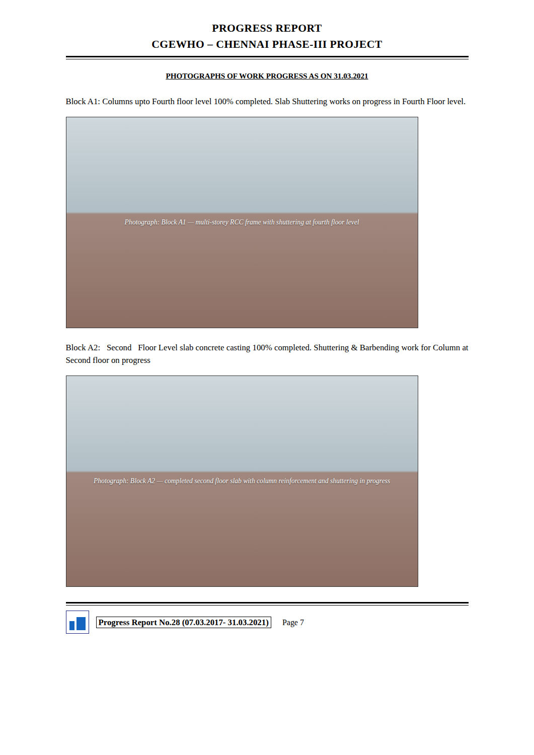PROGRESS REPORT
CGEWHO – CHENNAI PHASE-III PROJECT
PHOTOGRAPHS OF WORK PROGRESS AS ON 31.03.2021
Block A1: Columns upto Fourth floor level 100% completed. Slab Shuttering works on progress in Fourth Floor level.
Photograph: Block A1 — multi-storey RCC frame with shuttering at fourth floor level
Block A2: Second Floor Level slab concrete casting 100% completed. Shuttering & Barbending work for Column at Second floor on progress
Photograph: Block A2 — completed second floor slab with column reinforcement and shuttering in progress
Progress Report No.28 (07.03.2017- 31.03.2021) Page 7